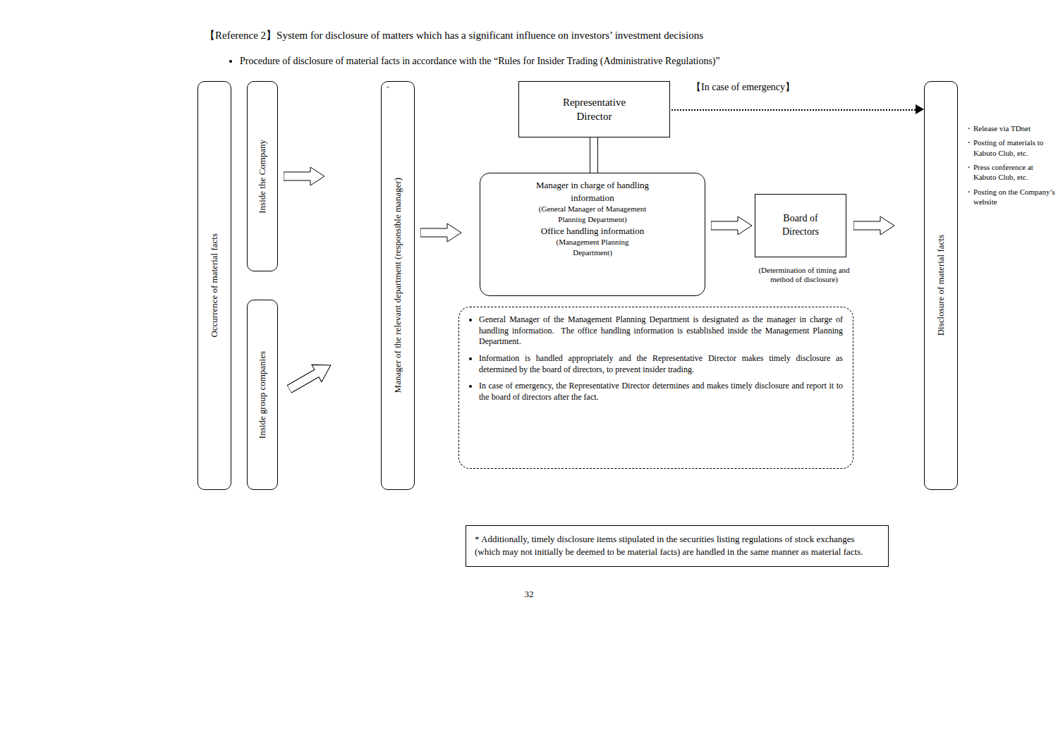【Reference 2】System for disclosure of matters which has a significant influence on investors’ investment decisions
Procedure of disclosure of material facts in accordance with the “Rules for Insider Trading (Administrative Regulations)”
Occurrence of material facts
Inside the Company
Inside group companies
Manager of the relevant department (responsible manager)
⌐
Disclosure of material facts
Representative
Director
【In case of emergency】
Manager in charge of handling
information
(General Manager of Management
Planning Department)
Office handling information
(Management Planning
Department)
Board of
Directors
(Determination of timing and
method of disclosure)
General Manager of the Management Planning Department is designated as the manager in charge of handling information. The office handling information is established inside the Management Planning Department.
Information is handled appropriately and the Representative Director makes timely disclosure as determined by the board of directors, to prevent insider trading.
In case of emergency, the Representative Director determines and makes timely disclosure and report it to the board of directors after the fact.
Release via TDnet
Posting of materials to Kabuto Club, etc.
Press conference at Kabuto Club, etc.
Posting on the Company’s website
* Additionally, timely disclosure items stipulated in the securities listing regulations of stock exchanges (which may not initially be deemed to be material facts) are handled in the same manner as material facts.
32